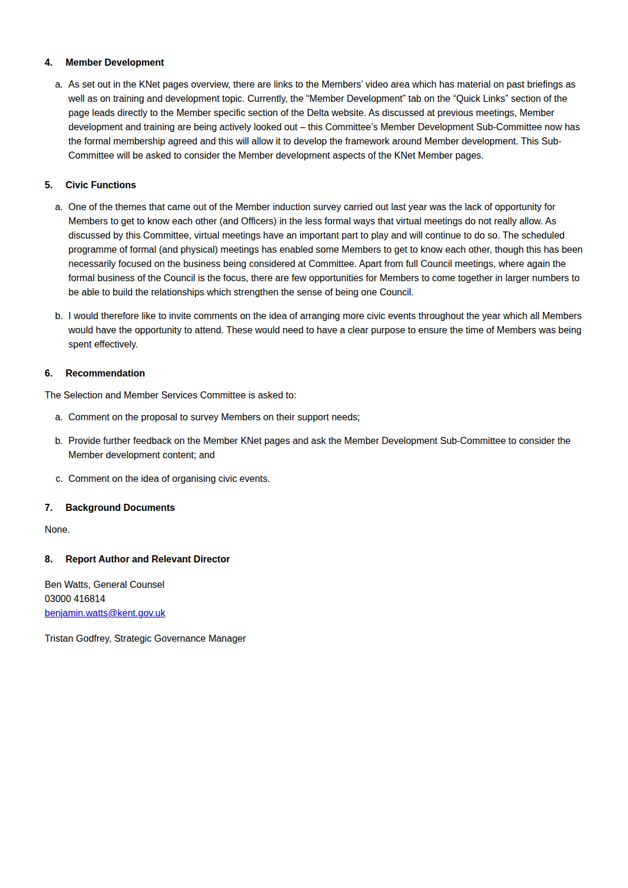4. Member Development
As set out in the KNet pages overview, there are links to the Members’ video area which has material on past briefings as well as on training and development topic. Currently, the “Member Development” tab on the “Quick Links” section of the page leads directly to the Member specific section of the Delta website. As discussed at previous meetings, Member development and training are being actively looked out – this Committee’s Member Development Sub-Committee now has the formal membership agreed and this will allow it to develop the framework around Member development. This Sub-Committee will be asked to consider the Member development aspects of the KNet Member pages.
5. Civic Functions
One of the themes that came out of the Member induction survey carried out last year was the lack of opportunity for Members to get to know each other (and Officers) in the less formal ways that virtual meetings do not really allow. As discussed by this Committee, virtual meetings have an important part to play and will continue to do so. The scheduled programme of formal (and physical) meetings has enabled some Members to get to know each other, though this has been necessarily focused on the business being considered at Committee. Apart from full Council meetings, where again the formal business of the Council is the focus, there are few opportunities for Members to come together in larger numbers to be able to build the relationships which strengthen the sense of being one Council.
I would therefore like to invite comments on the idea of arranging more civic events throughout the year which all Members would have the opportunity to attend. These would need to have a clear purpose to ensure the time of Members was being spent effectively.
6. Recommendation
The Selection and Member Services Committee is asked to:
Comment on the proposal to survey Members on their support needs;
Provide further feedback on the Member KNet pages and ask the Member Development Sub-Committee to consider the Member development content; and
Comment on the idea of organising civic events.
7. Background Documents
None.
8. Report Author and Relevant Director
Ben Watts, General Counsel
03000 416814
benjamin.watts@kent.gov.uk
Tristan Godfrey, Strategic Governance Manager